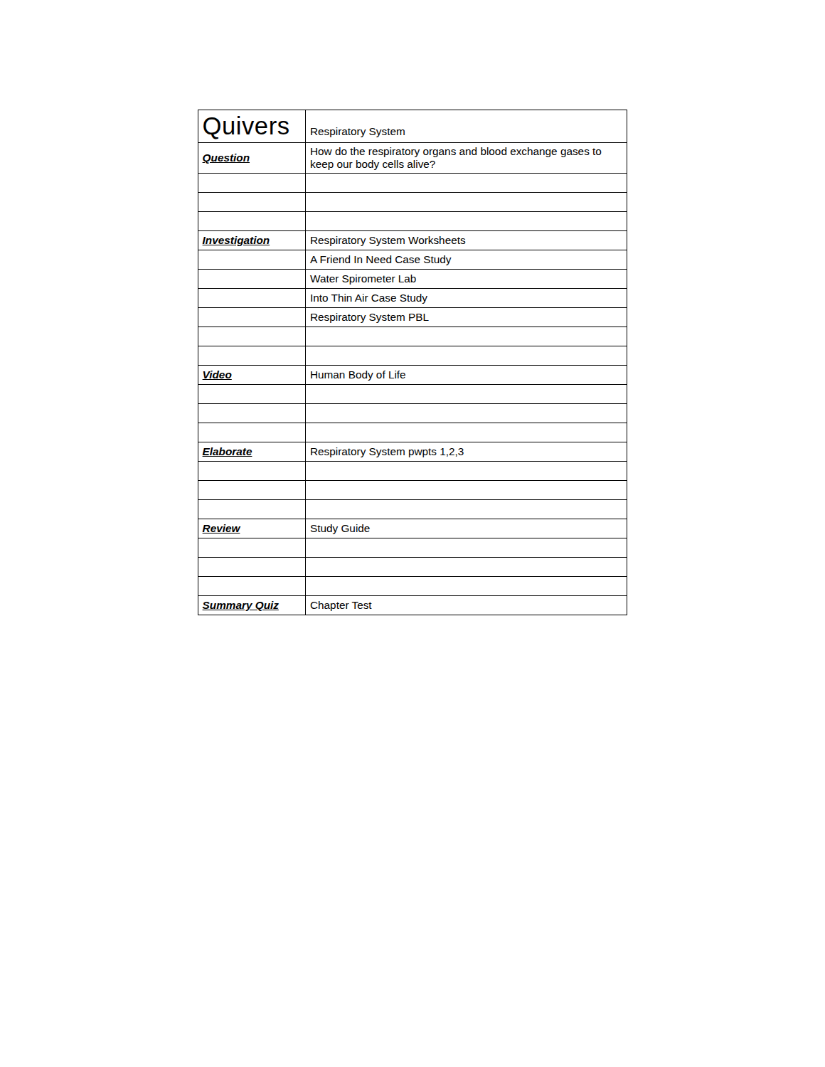| Quivers | Respiratory System |
| Question | How do the respiratory organs and blood exchange gases to keep our body cells alive? |
| Investigation | Respiratory System Worksheets |
| | A Friend In Need Case Study |
| | Water Spirometer Lab |
| | Into Thin Air Case Study |
| | Respiratory System PBL |
| Video | Human Body of Life |
| Elaborate | Respiratory System pwpts 1,2,3 |
| Review | Study Guide |
| Summary Quiz | Chapter Test |